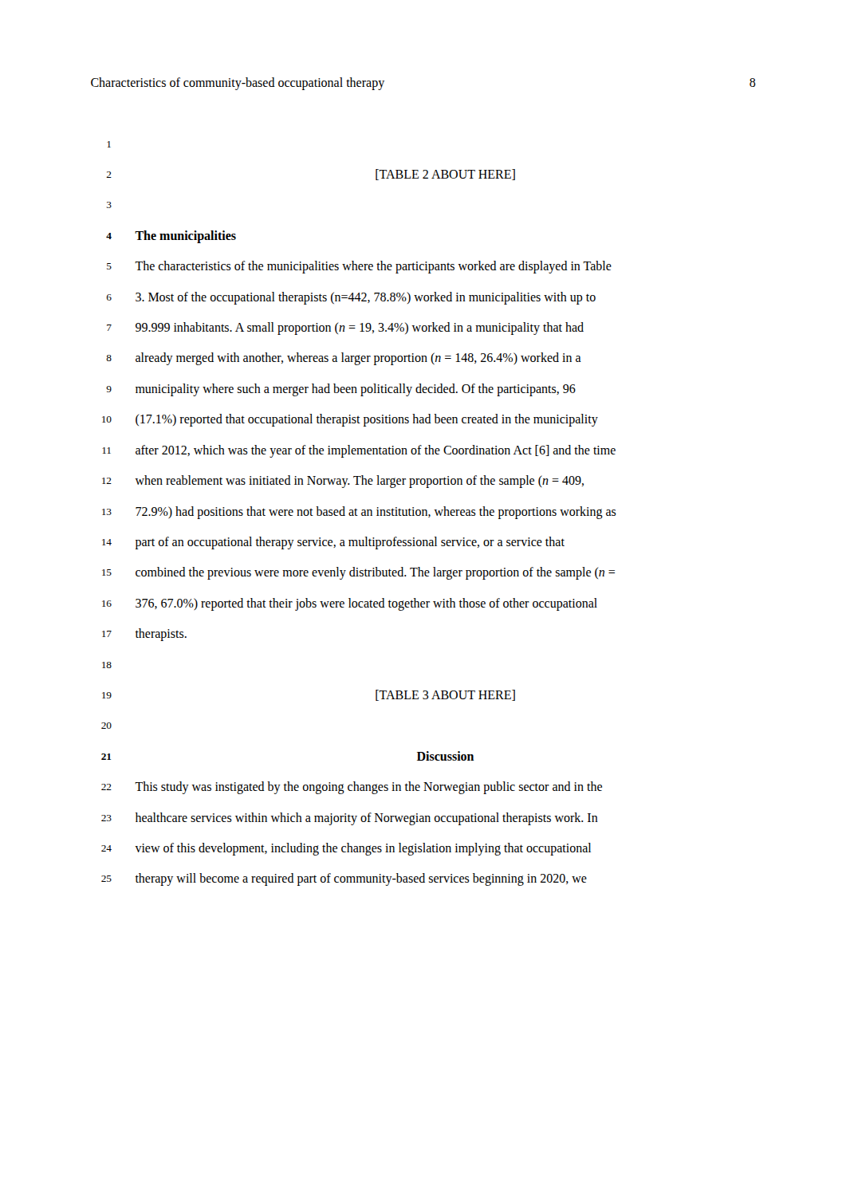Characteristics of community-based occupational therapy 8
[TABLE 2 ABOUT HERE]
The municipalities
The characteristics of the municipalities where the participants worked are displayed in Table
3. Most of the occupational therapists (n=442, 78.8%) worked in municipalities with up to
99.999 inhabitants. A small proportion (n = 19, 3.4%) worked in a municipality that had
already merged with another, whereas a larger proportion (n = 148, 26.4%) worked in a
municipality where such a merger had been politically decided. Of the participants, 96
(17.1%) reported that occupational therapist positions had been created in the municipality
after 2012, which was the year of the implementation of the Coordination Act [6] and the time
when reablement was initiated in Norway. The larger proportion of the sample (n = 409,
72.9%) had positions that were not based at an institution, whereas the proportions working as
part of an occupational therapy service, a multiprofessional service, or a service that
combined the previous were more evenly distributed. The larger proportion of the sample (n =
376, 67.0%) reported that their jobs were located together with those of other occupational
therapists.
[TABLE 3 ABOUT HERE]
Discussion
This study was instigated by the ongoing changes in the Norwegian public sector and in the
healthcare services within which a majority of Norwegian occupational therapists work. In
view of this development, including the changes in legislation implying that occupational
therapy will become a required part of community-based services beginning in 2020, we